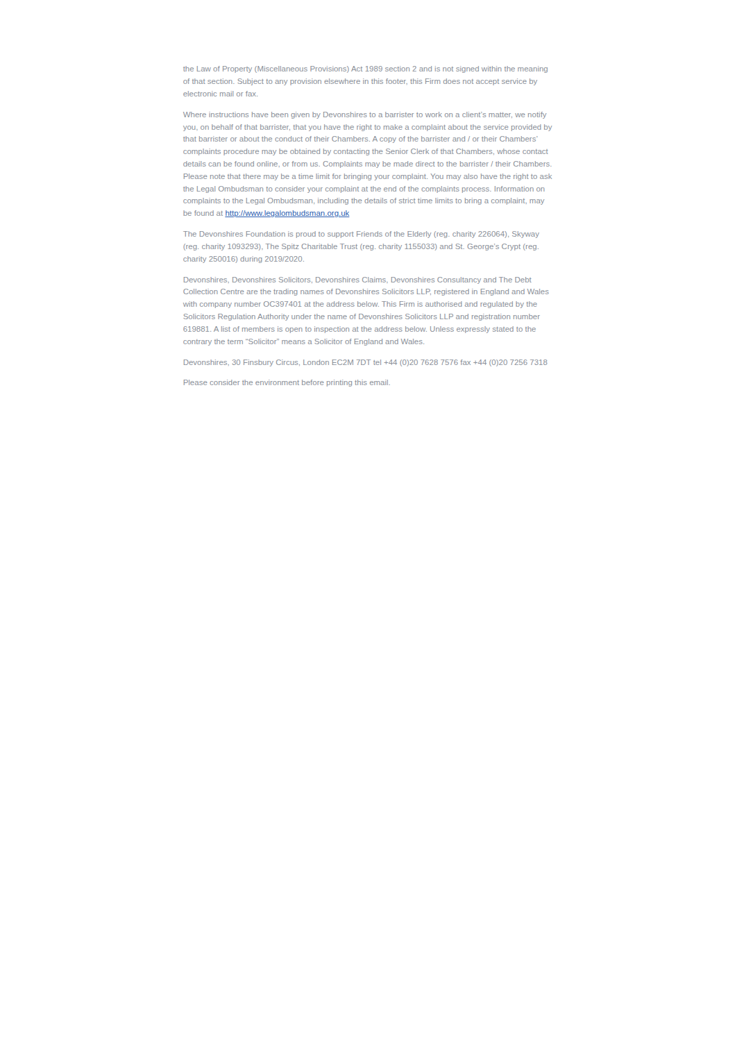the Law of Property (Miscellaneous Provisions) Act 1989 section 2 and is not signed within the meaning of that section. Subject to any provision elsewhere in this footer, this Firm does not accept service by electronic mail or fax.
Where instructions have been given by Devonshires to a barrister to work on a client’s matter, we notify you, on behalf of that barrister, that you have the right to make a complaint about the service provided by that barrister or about the conduct of their Chambers. A copy of the barrister and / or their Chambers’ complaints procedure may be obtained by contacting the Senior Clerk of that Chambers, whose contact details can be found online, or from us. Complaints may be made direct to the barrister / their Chambers. Please note that there may be a time limit for bringing your complaint. You may also have the right to ask the Legal Ombudsman to consider your complaint at the end of the complaints process. Information on complaints to the Legal Ombudsman, including the details of strict time limits to bring a complaint, may be found at http://www.legalombudsman.org.uk
The Devonshires Foundation is proud to support Friends of the Elderly (reg. charity 226064), Skyway (reg. charity 1093293), The Spitz Charitable Trust (reg. charity 1155033) and St. George’s Crypt (reg. charity 250016) during 2019/2020.
Devonshires, Devonshires Solicitors, Devonshires Claims, Devonshires Consultancy and The Debt Collection Centre are the trading names of Devonshires Solicitors LLP, registered in England and Wales with company number OC397401 at the address below. This Firm is authorised and regulated by the Solicitors Regulation Authority under the name of Devonshires Solicitors LLP and registration number 619881. A list of members is open to inspection at the address below. Unless expressly stated to the contrary the term “Solicitor” means a Solicitor of England and Wales.
Devonshires, 30 Finsbury Circus, London EC2M 7DT tel +44 (0)20 7628 7576 fax +44 (0)20 7256 7318
Please consider the environment before printing this email.